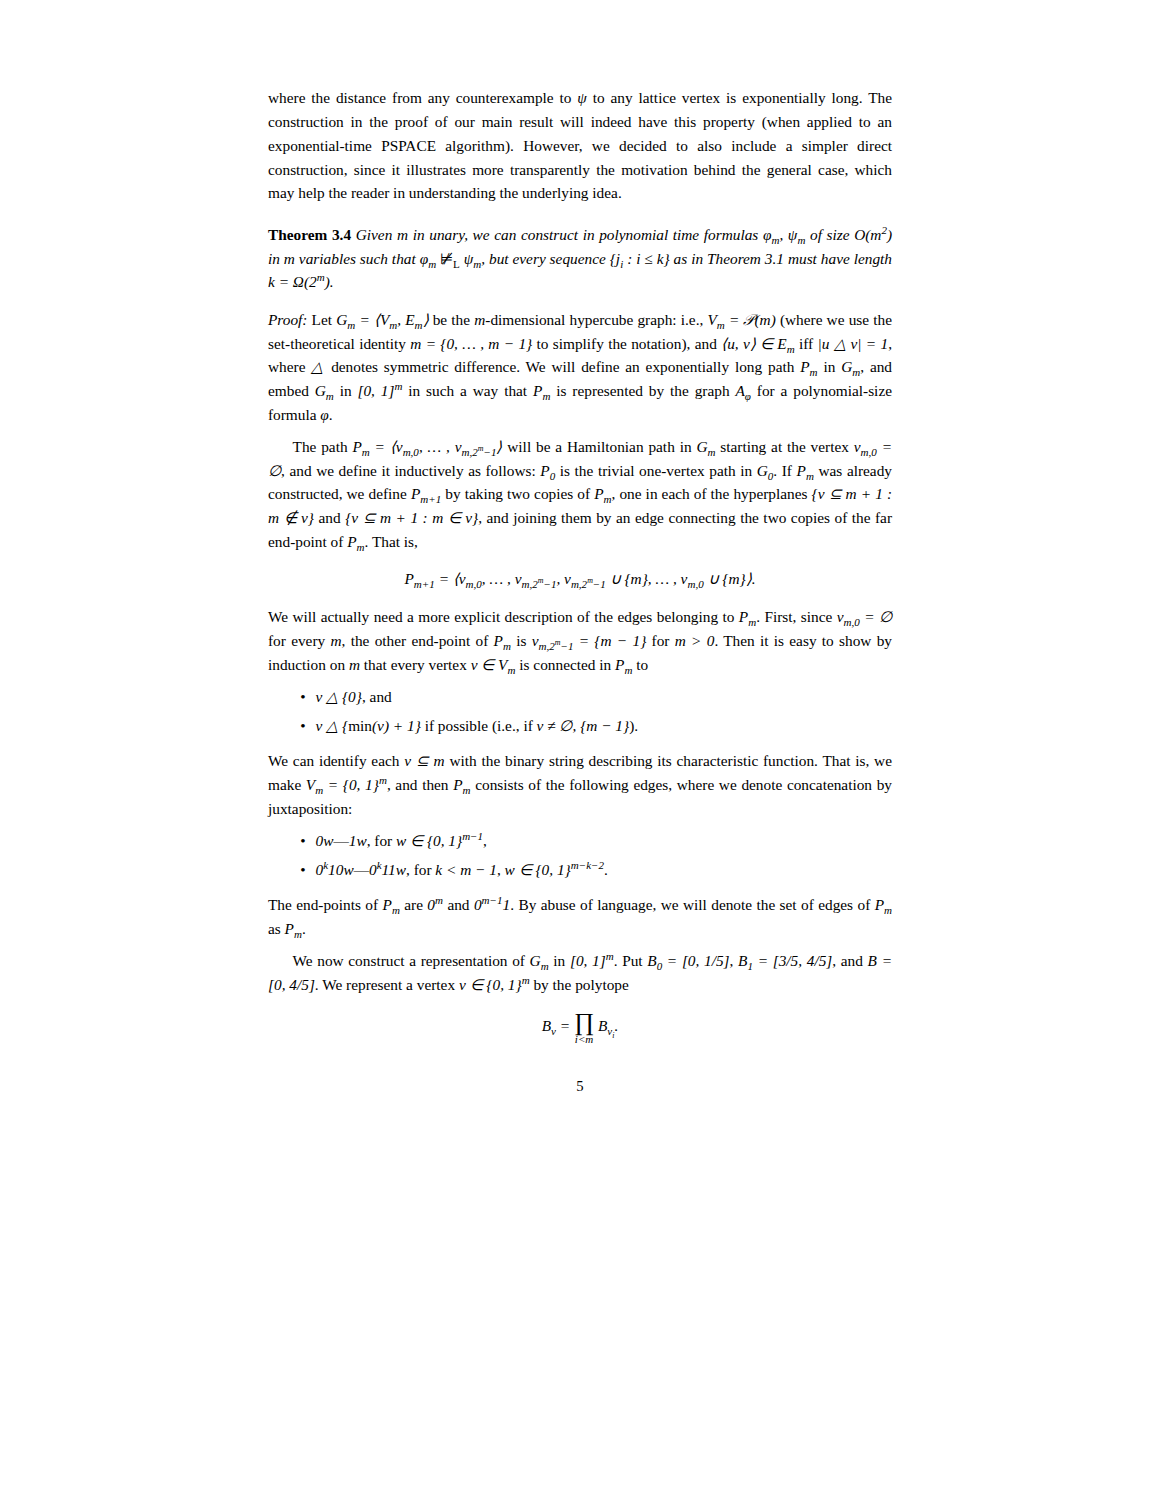where the distance from any counterexample to ψ to any lattice vertex is exponentially long. The construction in the proof of our main result will indeed have this property (when applied to an exponential-time PSPACE algorithm). However, we decided to also include a simpler direct construction, since it illustrates more transparently the motivation behind the general case, which may help the reader in understanding the underlying idea.
Theorem 3.4 Given m in unary, we can construct in polynomial time formulas φm, ψm of size O(m2) in m variables such that φm ⊭̸L ψm, but every sequence {ji : i ≤ k} as in Theorem 3.1 must have length k = Ω(2m).
Proof: Let Gm = ⟨Vm, Em⟩ be the m-dimensional hypercube graph: i.e., Vm = 𝒫(m) (where we use the set-theoretical identity m = {0, … , m − 1} to simplify the notation), and ⟨u, v⟩ ∈ Em iff |u △ v| = 1, where △ denotes symmetric difference. We will define an exponentially long path Pm in Gm, and embed Gm in [0, 1]m in such a way that Pm is represented by the graph Aφ for a polynomial-size formula φ.
The path Pm = ⟨vm,0, … , vm,2m−1⟩ will be a Hamiltonian path in Gm starting at the vertex vm,0 = ∅, and we define it inductively as follows: P0 is the trivial one-vertex path in G0. If Pm was already constructed, we define Pm+1 by taking two copies of Pm, one in each of the hyperplanes {v ⊆ m + 1 : m ∉ v} and {v ⊆ m + 1 : m ∈ v}, and joining them by an edge connecting the two copies of the far end-point of Pm. That is,
Pm+1 = ⟨vm,0, … , vm,2m−1, vm,2m−1 ∪ {m}, … , vm,0 ∪ {m}⟩.
We will actually need a more explicit description of the edges belonging to Pm. First, since vm,0 = ∅ for every m, the other end-point of Pm is vm,2m−1 = {m − 1} for m > 0. Then it is easy to show by induction on m that every vertex v ∈ Vm is connected in Pm to
v △ {0}, and
v △ {min(v) + 1} if possible (i.e., if v ≠ ∅, {m − 1}).
We can identify each v ⊆ m with the binary string describing its characteristic function. That is, we make Vm = {0, 1}m, and then Pm consists of the following edges, where we denote concatenation by juxtaposition:
0w—1w, for w ∈ {0, 1}m−1,
0k10w—0k11w, for k < m − 1, w ∈ {0, 1}m−k−2.
The end-points of Pm are 0m and 0m−11. By abuse of language, we will denote the set of edges of Pm as Pm.
We now construct a representation of Gm in [0, 1]m. Put B0 = [0, 1/5], B1 = [3/5, 4/5], and B = [0, 4/5]. We represent a vertex v ∈ {0, 1}m by the polytope
Bv = ∏ i<m Bvi.
5